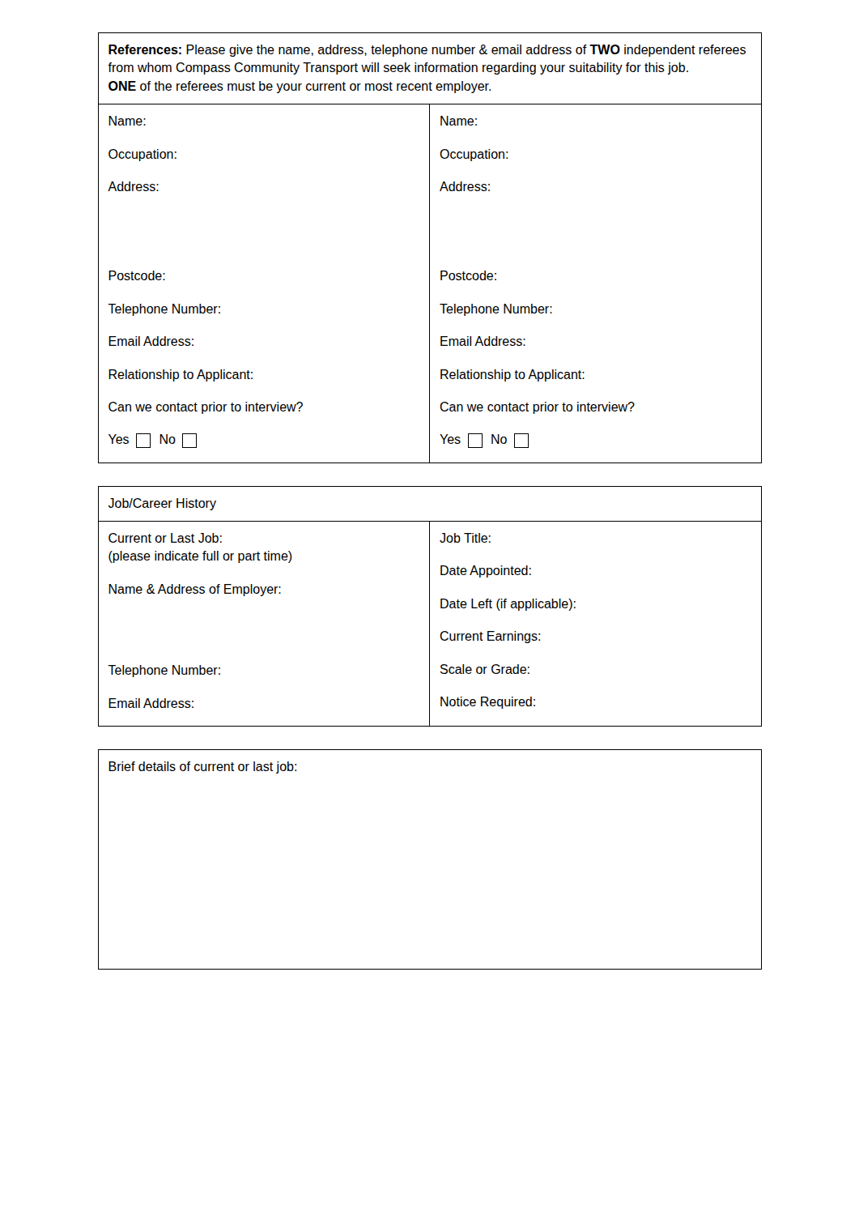| References: Please give the name, address, telephone number & email address of TWO independent referees from whom Compass Community Transport will seek information regarding your suitability for this job. ONE of the referees must be your current or most recent employer. |
| Name: Occupation: Address: Postcode: Telephone Number: Email Address: Relationship to Applicant: Can we contact prior to interview? Yes No | Name: Occupation: Address: Postcode: Telephone Number: Email Address: Relationship to Applicant: Can we contact prior to interview? Yes No |
| Job/Career History |
| Current or Last Job: (please indicate full or part time) Name & Address of Employer: Telephone Number: Email Address: | Job Title: Date Appointed: Date Left (if applicable): Current Earnings: Scale or Grade: Notice Required: |
Brief details of current or last job: